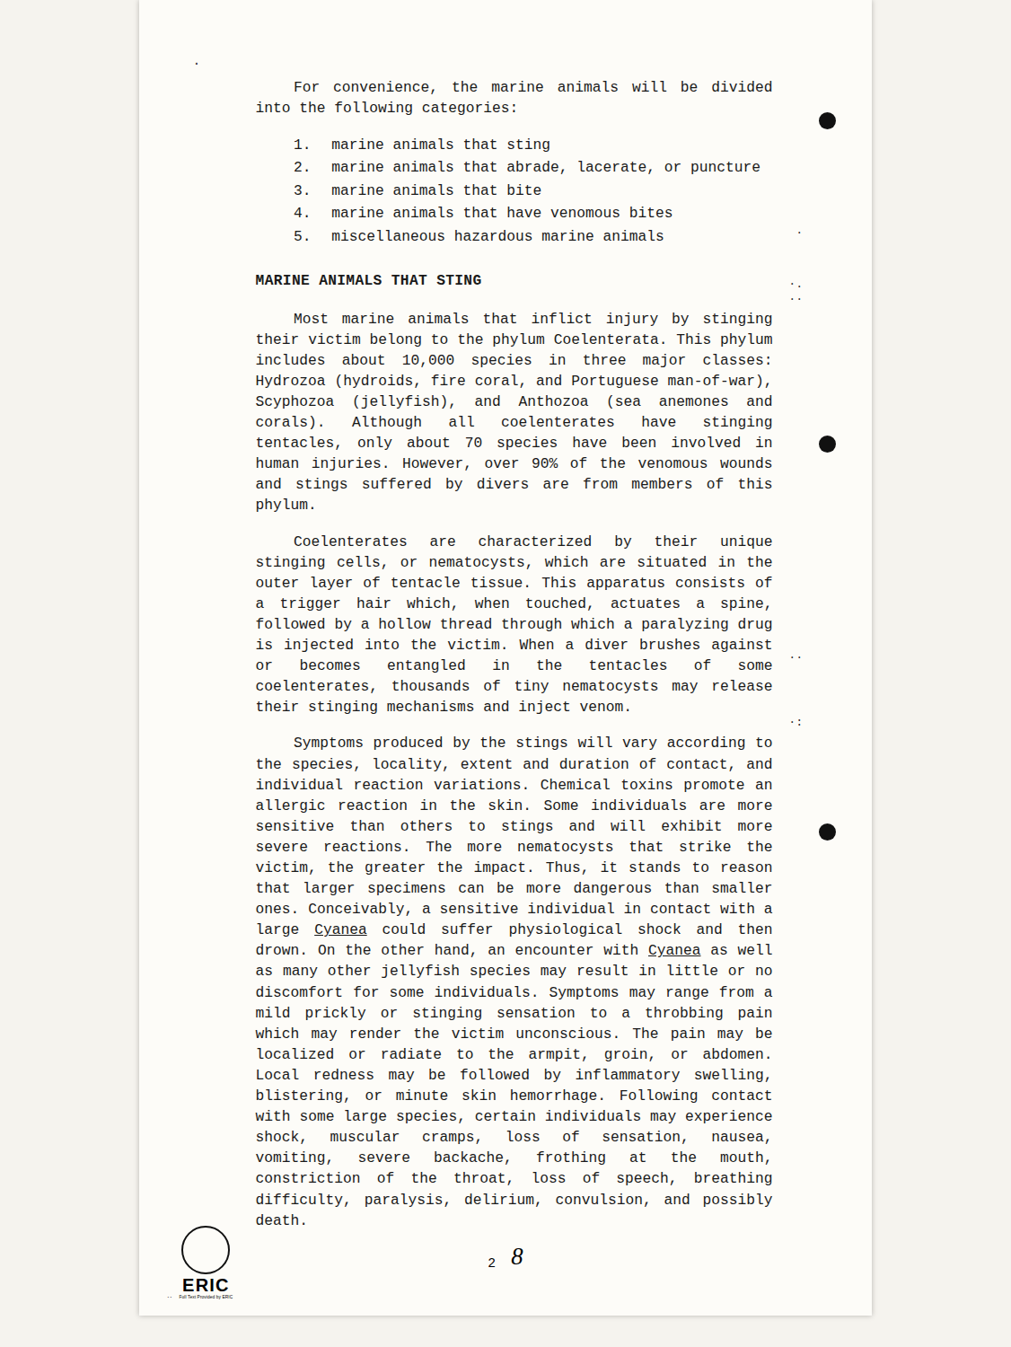.
·
·.
··
··
·:
For convenience, the marine animals will be divided into the following categories:
1. marine animals that sting
2. marine animals that abrade, lacerate, or puncture
3. marine animals that bite
4. marine animals that have venomous bites
5. miscellaneous hazardous marine animals
MARINE ANIMALS THAT STING
Most marine animals that inflict injury by stinging their victim belong to the phylum Coelenterata. This phylum includes about 10,000 species in three major classes: Hydrozoa (hydroids, fire coral, and Portuguese man-of-war), Scyphozoa (jellyfish), and Anthozoa (sea anemones and corals). Although all coelenterates have stinging tentacles, only about 70 species have been involved in human injuries. However, over 90% of the venomous wounds and stings suffered by divers are from members of this phylum.
Coelenterates are characterized by their unique stinging cells, or nematocysts, which are situated in the outer layer of tentacle tissue. This apparatus consists of a trigger hair which, when touched, actuates a spine, followed by a hollow thread through which a paralyzing drug is injected into the victim. When a diver brushes against or becomes entangled in the tentacles of some coelenterates, thousands of tiny nematocysts may release their stinging mechanisms and inject venom.
Symptoms produced by the stings will vary according to the species, locality, extent and duration of contact, and individual reaction variations. Chemical toxins promote an allergic reaction in the skin. Some individuals are more sensitive than others to stings and will exhibit more severe reactions. The more nematocysts that strike the victim, the greater the impact. Thus, it stands to reason that larger specimens can be more dangerous than smaller ones. Conceivably, a sensitive individual in contact with a large Cyanea could suffer physiological shock and then drown. On the other hand, an encounter with Cyanea as well as many other jellyfish species may result in little or no discomfort for some individuals. Symptoms may range from a mild prickly or stinging sensation to a throbbing pain which may render the victim unconscious. The pain may be localized or radiate to the armpit, groin, or abdomen. Local redness may be followed by inflammatory swelling, blistering, or minute skin hemorrhage. Following contact with some large species, certain individuals may experience shock, muscular cramps, loss of sensation, nausea, vomiting, severe backache, frothing at the mouth, constriction of the throat, loss of speech, breathing difficulty, paralysis, delirium, convulsion, and possibly death.
28
ERIC
Full Text Provided by ERIC
··